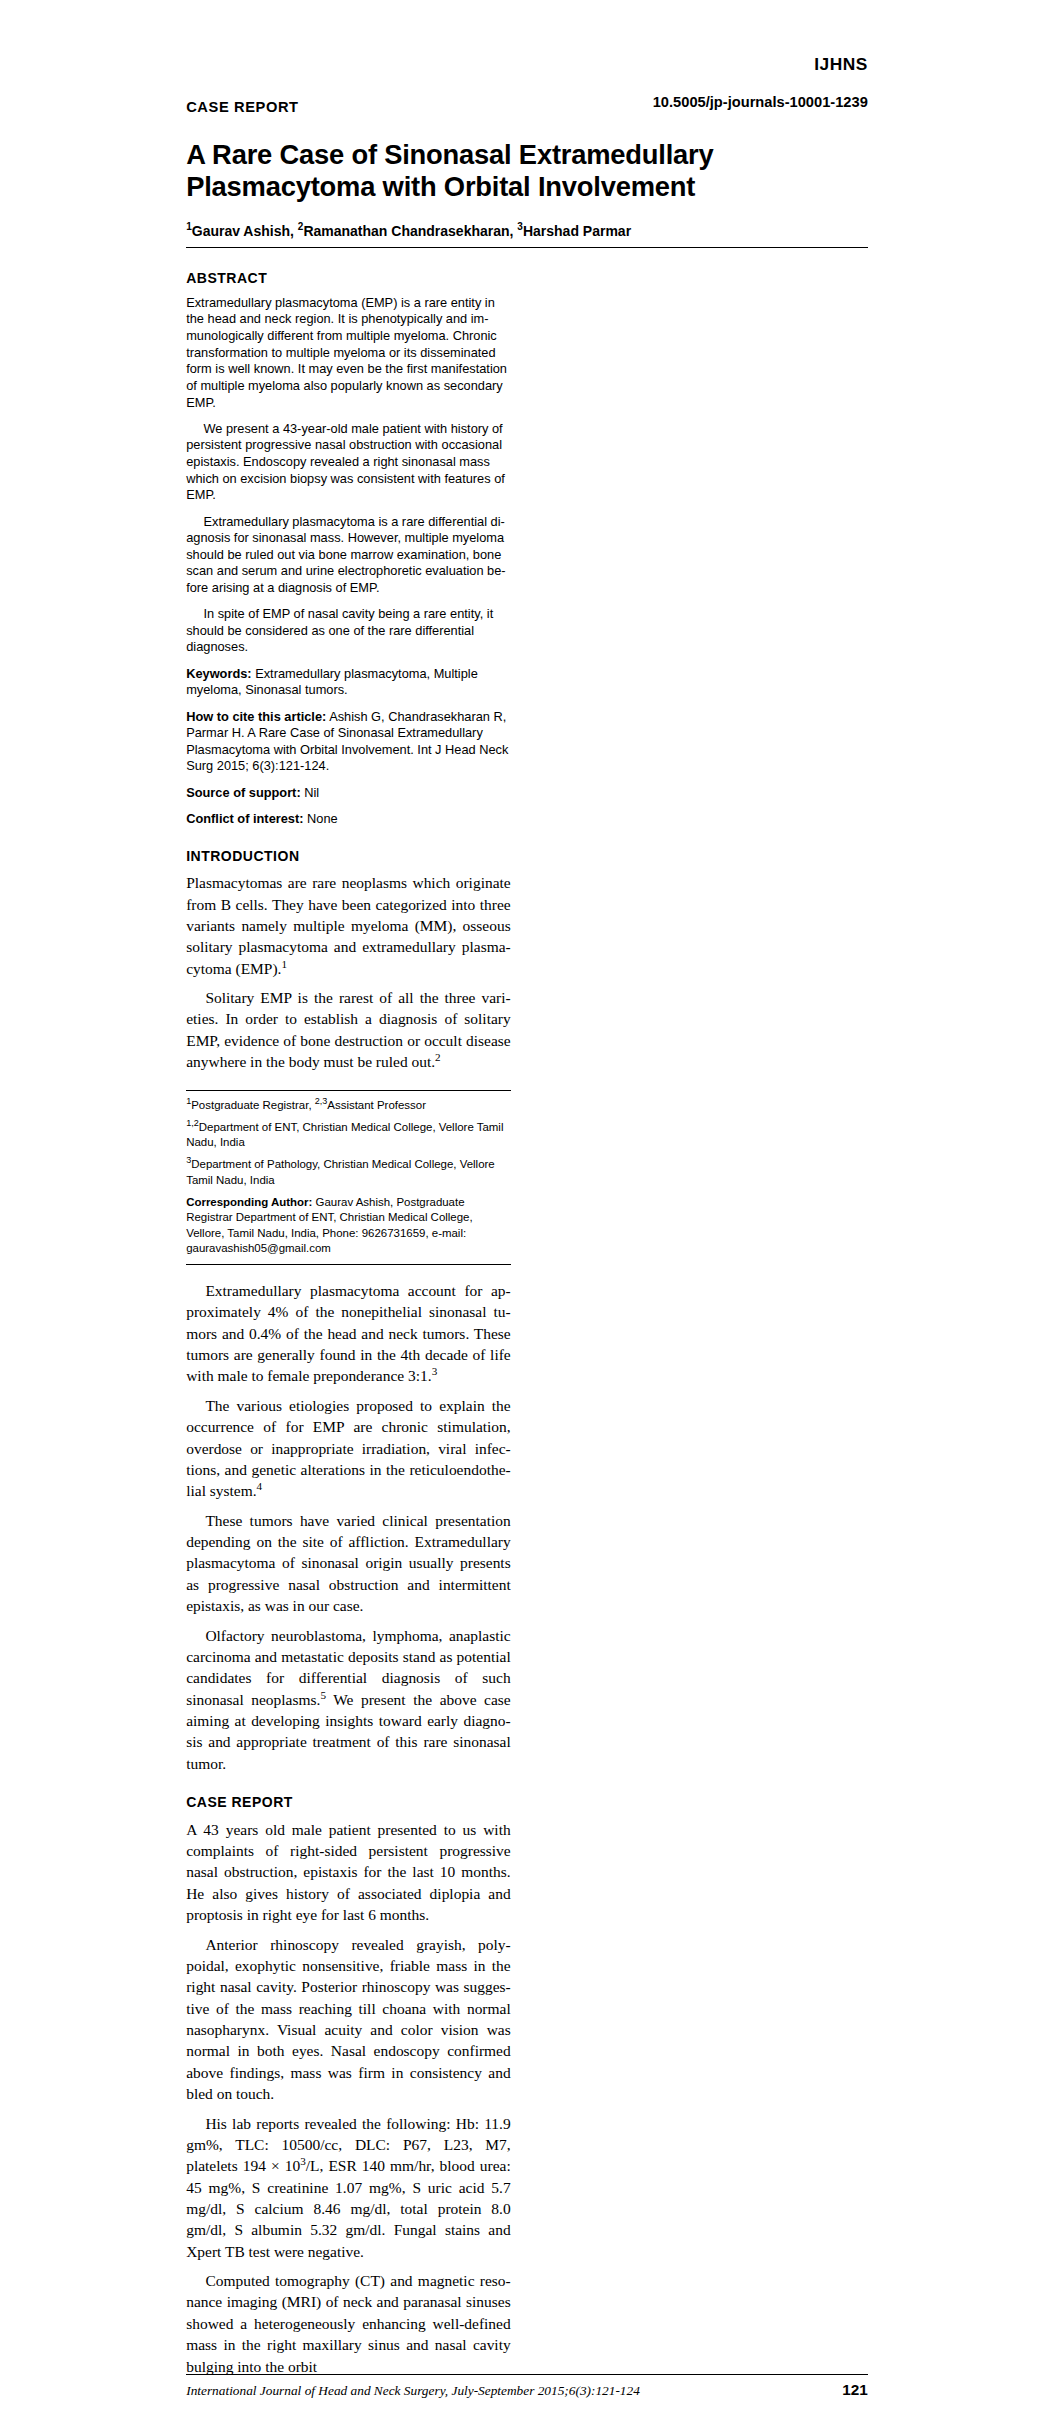IJHNS
10.5005/jp-journals-10001-1239
CASE REPORT
A Rare Case of Sinonasal Extramedullary Plasmacytoma with Orbital Involvement
1Gaurav Ashish, 2Ramanathan Chandrasekharan, 3Harshad Parmar
ABSTRACT
Extramedullary plasmacytoma (EMP) is a rare entity in the head and neck region. It is phenotypically and immunologically different from multiple myeloma. Chronic transformation to multiple myeloma or its disseminated form is well known. It may even be the first manifestation of multiple myeloma also popularly known as secondary EMP.
We present a 43-year-old male patient with history of persistent progressive nasal obstruction with occasional epistaxis. Endoscopy revealed a right sinonasal mass which on excision biopsy was consistent with features of EMP.
Extramedullary plasmacytoma is a rare differential diagnosis for sinonasal mass. However, multiple myeloma should be ruled out via bone marrow examination, bone scan and serum and urine electrophoretic evaluation before arising at a diagnosis of EMP.
In spite of EMP of nasal cavity being a rare entity, it should be considered as one of the rare differential diagnoses.
Keywords: Extramedullary plasmacytoma, Multiple myeloma, Sinonasal tumors.
How to cite this article: Ashish G, Chandrasekharan R, Parmar H. A Rare Case of Sinonasal Extramedullary Plasmacytoma with Orbital Involvement. Int J Head Neck Surg 2015; 6(3):121-124.
Source of support: Nil
Conflict of interest: None
INTRODUCTION
Plasmacytomas are rare neoplasms which originate from B cells. They have been categorized into three variants namely multiple myeloma (MM), osseous solitary plasmacytoma and extramedullary plasmacytoma (EMP).1
Solitary EMP is the rarest of all the three varieties. In order to establish a diagnosis of solitary EMP, evidence of bone destruction or occult disease anywhere in the body must be ruled out.2
1Postgraduate Registrar, 2,3Assistant Professor
1,2Department of ENT, Christian Medical College, Vellore Tamil Nadu, India
3Department of Pathology, Christian Medical College, Vellore Tamil Nadu, India
Corresponding Author: Gaurav Ashish, Postgraduate Registrar Department of ENT, Christian Medical College, Vellore, Tamil Nadu, India, Phone: 9626731659, e-mail: gauravashish05@gmail.com
Extramedullary plasmacytoma account for approximately 4% of the nonepithelial sinonasal tumors and 0.4% of the head and neck tumors. These tumors are generally found in the 4th decade of life with male to female preponderance 3:1.3
The various etiologies proposed to explain the occurrence of for EMP are chronic stimulation, overdose or inappropriate irradiation, viral infections, and genetic alterations in the reticuloendothelial system.4
These tumors have varied clinical presentation depending on the site of affliction. Extramedullary plasmacytoma of sinonasal origin usually presents as progressive nasal obstruction and intermittent epistaxis, as was in our case.
Olfactory neuroblastoma, lymphoma, anaplastic carcinoma and metastatic deposits stand as potential candidates for differential diagnosis of such sinonasal neoplasms.5 We present the above case aiming at developing insights toward early diagnosis and appropriate treatment of this rare sinonasal tumor.
CASE REPORT
A 43 years old male patient presented to us with complaints of right-sided persistent progressive nasal obstruction, epistaxis for the last 10 months. He also gives history of associated diplopia and proptosis in right eye for last 6 months.
Anterior rhinoscopy revealed grayish, polypoidal, exophytic nonsensitive, friable mass in the right nasal cavity. Posterior rhinoscopy was suggestive of the mass reaching till choana with normal nasopharynx. Visual acuity and color vision was normal in both eyes. Nasal endoscopy confirmed above findings, mass was firm in consistency and bled on touch.
His lab reports revealed the following: Hb: 11.9 gm%, TLC: 10500/cc, DLC: P67, L23, M7, platelets 194 × 103/L, ESR 140 mm/hr, blood urea: 45 mg%, S creatinine 1.07 mg%, S uric acid 5.7 mg/dl, S calcium 8.46 mg/dl, total protein 8.0 gm/dl, S albumin 5.32 gm/dl. Fungal stains and Xpert TB test were negative.
Computed tomography (CT) and magnetic resonance imaging (MRI) of neck and paranasal sinuses showed a heterogeneously enhancing well-defined mass in the right maxillary sinus and nasal cavity bulging into the orbit
International Journal of Head and Neck Surgery, July-September 2015;6(3):121-124
121